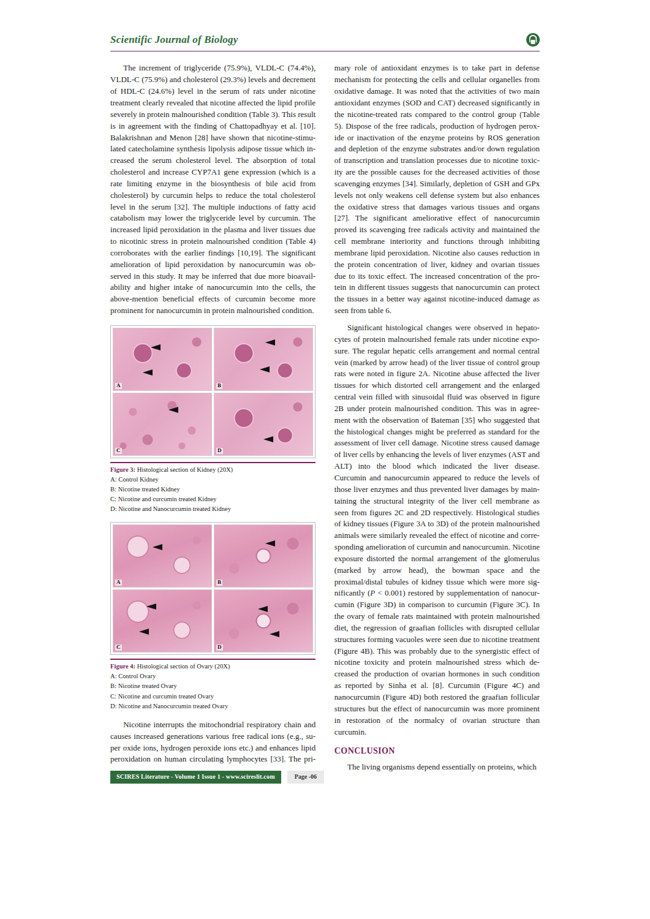Scientific Journal of Biology
The increment of triglyceride (75.9%), VLDL-C (74.4%), VLDL-C (75.9%) and cholesterol (29.3%) levels and decrement of HDL-C (24.6%) level in the serum of rats under nicotine treatment clearly revealed that nicotine affected the lipid profile severely in protein malnourished condition (Table 3). This result is in agreement with the finding of Chattopadhyay et al. [10]. Balakrishnan and Menon [28] have shown that nicotine-stimulated catecholamine synthesis lipolysis adipose tissue which increased the serum cholesterol level. The absorption of total cholesterol and increase CYP7A1 gene expression (which is a rate limiting enzyme in the biosynthesis of bile acid from cholesterol) by curcumin helps to reduce the total cholesterol level in the serum [32]. The multiple inductions of fatty acid catabolism may lower the triglyceride level by curcumin. The increased lipid peroxidation in the plasma and liver tissues due to nicotinic stress in protein malnourished condition (Table 4) corroborates with the earlier findings [10,19]. The significant amelioration of lipid peroxidation by nanocurcumin was observed in this study. It may be inferred that due more bioavailability and higher intake of nanocurcumin into the cells, the above-mention beneficial effects of curcumin become more prominent for nanocurcumin in protein malnourished condition.
A
B
C
D
Figure 3: Histological section of Kidney (20X) A: Control Kidney B: Nicotine treated Kidney C: Nicotine and curcumin treated Kidney D: Nicotine and Nanocurcumin treated Kidney
A
B
C
D
Figure 4: Histological section of Ovary (20X) A: Control Ovary B: Nicotine treated Ovary C: Nicotine and curcumin treated Ovary D: Nicotine and Nanocurcumin treated Ovary
Nicotine interrupts the mitochondrial respiratory chain and causes increased generations various free radical ions (e.g., super oxide ions, hydrogen peroxide ions etc.) and enhances lipid peroxidation on human circulating lymphocytes [33]. The primary role of antioxidant enzymes is to take part in defense mechanism for protecting the cells and cellular organelles from oxidative damage. It was noted that the activities of two main antioxidant enzymes (SOD and CAT) decreased significantly in the nicotine-treated rats compared to the control group (Table 5). Dispose of the free radicals, production of hydrogen peroxide or inactivation of the enzyme proteins by ROS generation and depletion of the enzyme substrates and/or down regulation of transcription and translation processes due to nicotine toxicity are the possible causes for the decreased activities of those scavenging enzymes [34]. Similarly, depletion of GSH and GPx levels not only weakens cell defense system but also enhances the oxidative stress that damages various tissues and organs [27]. The significant ameliorative effect of nanocurcumin proved its scavenging free radicals activity and maintained the cell membrane interiority and functions through inhibiting membrane lipid peroxidation. Nicotine also causes reduction in the protein concentration of liver, kidney and ovarian tissues due to its toxic effect. The increased concentration of the protein in different tissues suggests that nanocurcumin can protect the tissues in a better way against nicotine-induced damage as seen from table 6.
Significant histological changes were observed in hepatocytes of protein malnourished female rats under nicotine exposure. The regular hepatic cells arrangement and normal central vein (marked by arrow head) of the liver tissue of control group rats were noted in figure 2A. Nicotine abuse affected the liver tissues for which distorted cell arrangement and the enlarged central vein filled with sinusoidal fluid was observed in figure 2B under protein malnourished condition. This was in agreement with the observation of Bateman [35] who suggested that the histological changes might be preferred as standard for the assessment of liver cell damage. Nicotine stress caused damage of liver cells by enhancing the levels of liver enzymes (AST and ALT) into the blood which indicated the liver disease. Curcumin and nanocurcumin appeared to reduce the levels of those liver enzymes and thus prevented liver damages by maintaining the structural integrity of the liver cell membrane as seen from figures 2C and 2D respectively. Histological studies of kidney tissues (Figure 3A to 3D) of the protein malnourished animals were similarly revealed the effect of nicotine and corresponding amelioration of curcumin and nanocurcumin. Nicotine exposure distorted the normal arrangement of the glomerulus (marked by arrow head), the bowman space and the proximal/distal tubules of kidney tissue which were more significantly (P < 0.001) restored by supplementation of nanocurcumin (Figure 3D) in comparison to curcumin (Figure 3C). In the ovary of female rats maintained with protein malnourished diet, the regression of graafian follicles with disrupted cellular structures forming vacuoles were seen due to nicotine treatment (Figure 4B). This was probably due to the synergistic effect of nicotine toxicity and protein malnourished stress which decreased the production of ovarian hormones in such condition as reported by Sinha et al. [8]. Curcumin (Figure 4C) and nanocurcumin (Figure 4D) both restored the graafian follicular structures but the effect of nanocurcumin was more prominent in restoration of the normalcy of ovarian structure than curcumin.
CONCLUSION
The living organisms depend essentially on proteins, which
SCIRES Literature - Volume 1 Issue 1 - www.scireslit.com
Page -06